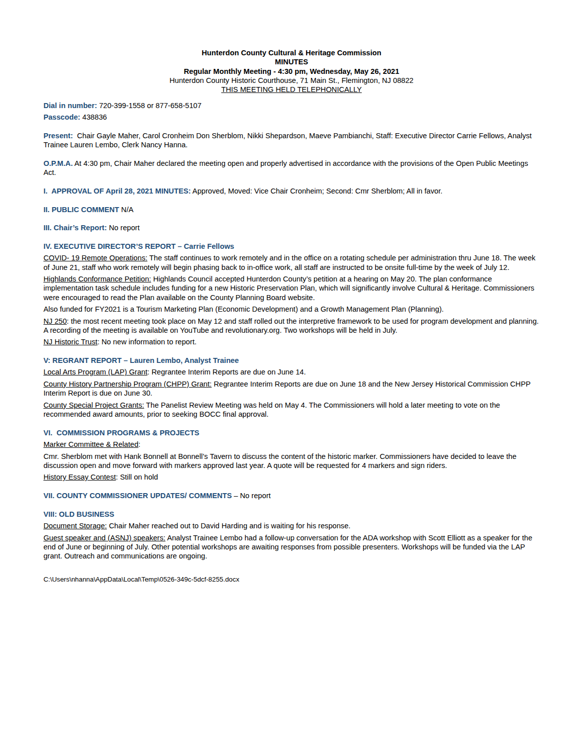Hunterdon County Cultural & Heritage Commission
MINUTES
Regular Monthly Meeting - 4:30 pm, Wednesday, May 26, 2021
Hunterdon County Historic Courthouse, 71 Main St., Flemington, NJ 08822
THIS MEETING HELD TELEPHONICALLY
Dial in number: 720-399-1558 or 877-658-5107
Passcode: 438836
Present: Chair Gayle Maher, Carol Cronheim Don Sherblom, Nikki Shepardson, Maeve Pambianchi, Staff: Executive Director Carrie Fellows, Analyst Trainee Lauren Lembo, Clerk Nancy Hanna.
O.P.M.A. At 4:30 pm, Chair Maher declared the meeting open and properly advertised in accordance with the provisions of the Open Public Meetings Act.
I. APPROVAL OF April 28, 2021 MINUTES: Approved, Moved: Vice Chair Cronheim; Second: Cmr Sherblom; All in favor.
II. PUBLIC COMMENT N/A
III. Chair’s Report: No report
IV. EXECUTIVE DIRECTOR’S REPORT – Carrie Fellows
COVID- 19 Remote Operations: The staff continues to work remotely and in the office on a rotating schedule per administration thru June 18. The week of June 21, staff who work remotely will begin phasing back to in-office work, all staff are instructed to be onsite full-time by the week of July 12.
Highlands Conformance Petition: Highlands Council accepted Hunterdon County’s petition at a hearing on May 20. The plan conformance implementation task schedule includes funding for a new Historic Preservation Plan, which will significantly involve Cultural & Heritage. Commissioners were encouraged to read the Plan available on the County Planning Board website.
Also funded for FY2021 is a Tourism Marketing Plan (Economic Development) and a Growth Management Plan (Planning).
NJ 250: the most recent meeting took place on May 12 and staff rolled out the interpretive framework to be used for program development and planning. A recording of the meeting is available on YouTube and revolutionary.org. Two workshops will be held in July.
NJ Historic Trust: No new information to report.
V: REGRANT REPORT – Lauren Lembo, Analyst Trainee
Local Arts Program (LAP) Grant: Regrantee Interim Reports are due on June 14.
County History Partnership Program (CHPP) Grant: Regrantee Interim Reports are due on June 18 and the New Jersey Historical Commission CHPP Interim Report is due on June 30.
County Special Project Grants: The Panelist Review Meeting was held on May 4. The Commissioners will hold a later meeting to vote on the recommended award amounts, prior to seeking BOCC final approval.
VI. COMMISSION PROGRAMS & PROJECTS
Marker Committee & Related:
Cmr. Sherblom met with Hank Bonnell at Bonnell’s Tavern to discuss the content of the historic marker. Commissioners have decided to leave the discussion open and move forward with markers approved last year. A quote will be requested for 4 markers and sign riders.
History Essay Contest: Still on hold
VII. COUNTY COMMISSIONER UPDATES/ COMMENTS – No report
VIII: OLD BUSINESS
Document Storage: Chair Maher reached out to David Harding and is waiting for his response.
Guest speaker and (ASNJ) speakers: Analyst Trainee Lembo had a follow-up conversation for the ADA workshop with Scott Elliott as a speaker for the end of June or beginning of July. Other potential workshops are awaiting responses from possible presenters. Workshops will be funded via the LAP grant. Outreach and communications are ongoing.
C:\Users\nhanna\AppData\Local\Temp\0526-349c-5dcf-8255.docx